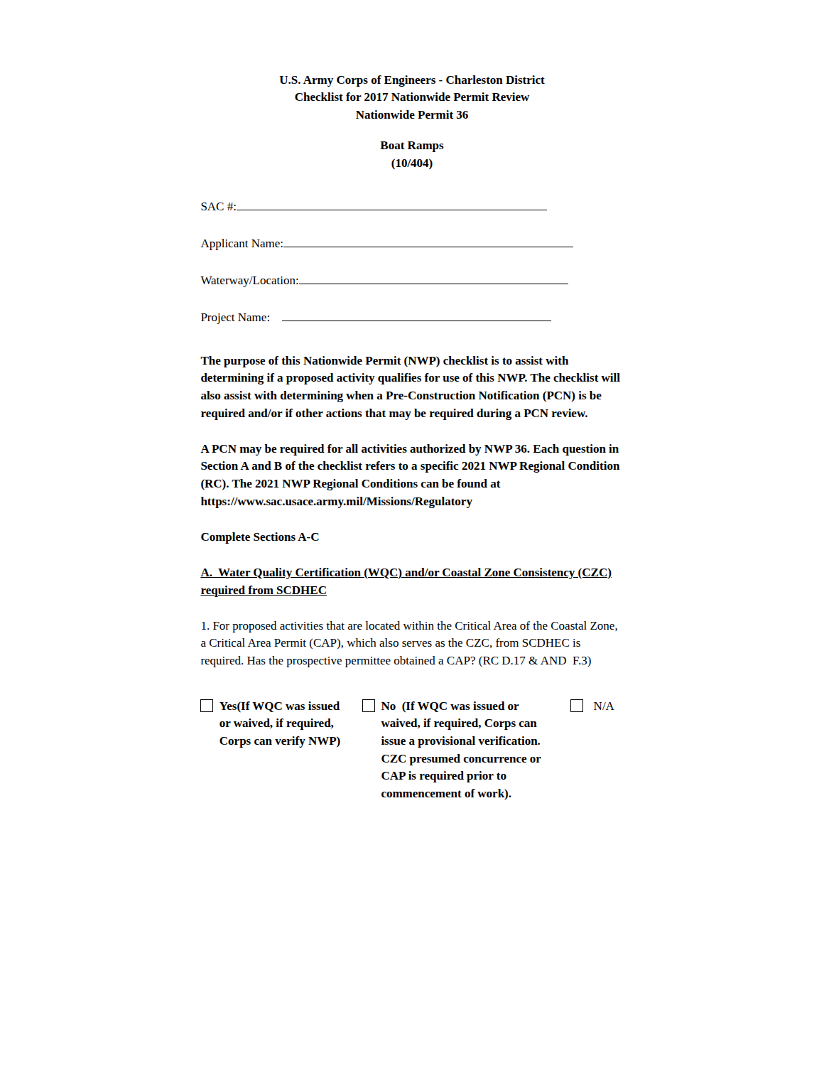U.S. Army Corps of Engineers - Charleston District Checklist for 2017 Nationwide Permit Review Nationwide Permit 36 Boat Ramps (10/404)
SAC #:
Applicant Name:
Waterway/Location:
Project Name:
The purpose of this Nationwide Permit (NWP) checklist is to assist with determining if a proposed activity qualifies for use of this NWP. The checklist will also assist with determining when a Pre-Construction Notification (PCN) is be required and/or if other actions that may be required during a PCN review.
A PCN may be required for all activities authorized by NWP 36. Each question in Section A and B of the checklist refers to a specific 2021 NWP Regional Condition (RC). The 2021 NWP Regional Conditions can be found at https://www.sac.usace.army.mil/Missions/Regulatory
Complete Sections A-C
A. Water Quality Certification (WQC) and/or Coastal Zone Consistency (CZC) required from SCDHEC
1. For proposed activities that are located within the Critical Area of the Coastal Zone, a Critical Area Permit (CAP), which also serves as the CZC, from SCDHEC is required. Has the prospective permittee obtained a CAP? (RC D.17 & AND F.3)
Yes(If WQC was issued or waived, if required, Corps can verify NWP)
No (If WQC was issued or waived, if required, Corps can issue a provisional verification. CZC presumed concurrence or CAP is required prior to commencement of work).
N/A